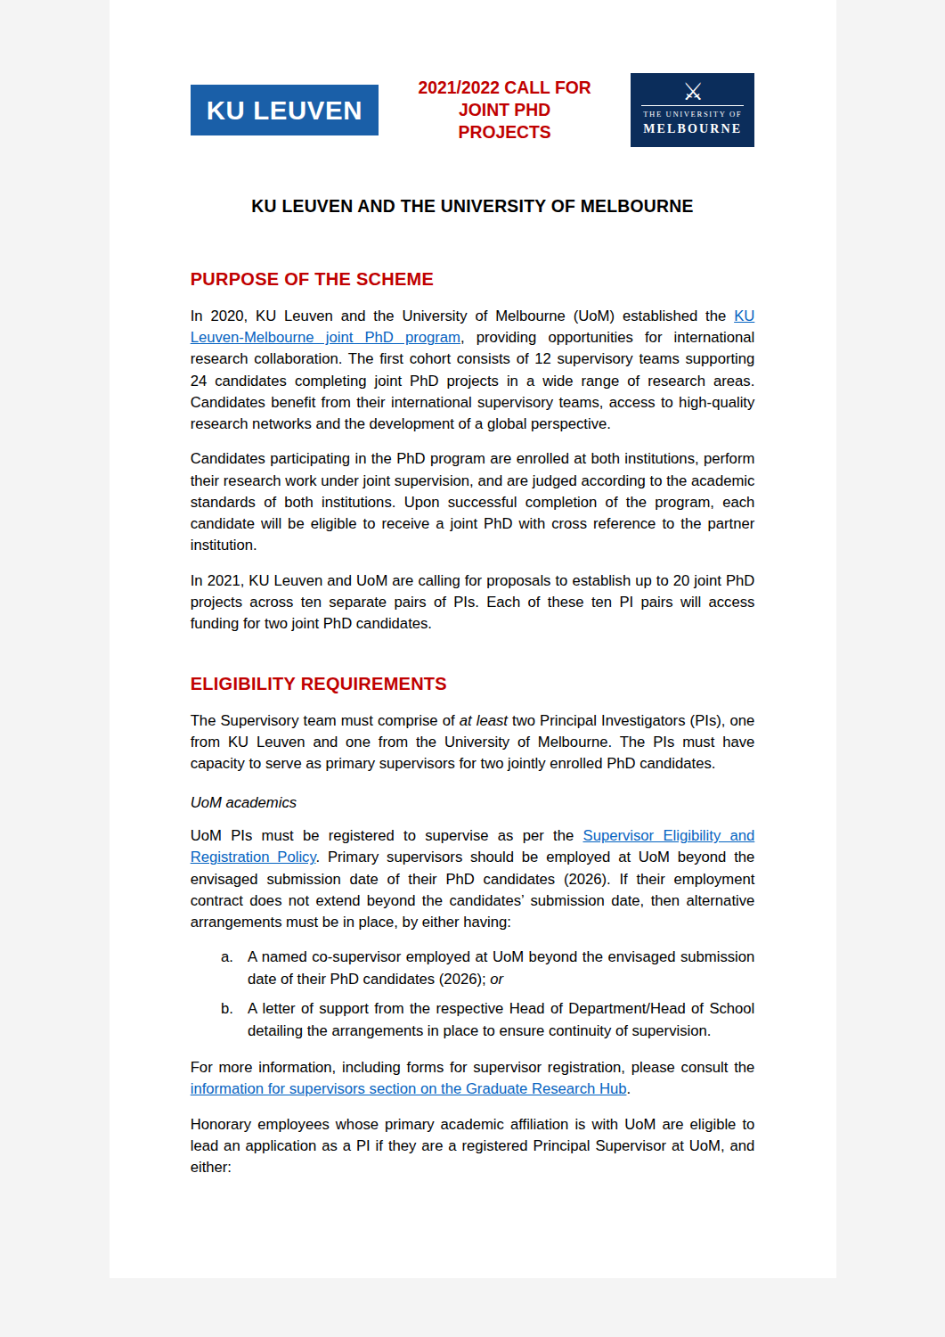KU LEUVEN
2021/2022 CALL FOR JOINT PHD
PROJECTS
⚔ The University of Melbourne
KU LEUVEN AND THE UNIVERSITY OF MELBOURNE
PURPOSE OF THE SCHEME
In 2020, KU Leuven and the University of Melbourne (UoM) established the KU Leuven-Melbourne joint PhD program, providing opportunities for international research collaboration. The first cohort consists of 12 supervisory teams supporting 24 candidates completing joint PhD projects in a wide range of research areas. Candidates benefit from their international supervisory teams, access to high-quality research networks and the development of a global perspective.
Candidates participating in the PhD program are enrolled at both institutions, perform their research work under joint supervision, and are judged according to the academic standards of both institutions. Upon successful completion of the program, each candidate will be eligible to receive a joint PhD with cross reference to the partner institution.
In 2021, KU Leuven and UoM are calling for proposals to establish up to 20 joint PhD projects across ten separate pairs of PIs. Each of these ten PI pairs will access funding for two joint PhD candidates.
ELIGIBILITY REQUIREMENTS
The Supervisory team must comprise of at least two Principal Investigators (PIs), one from KU Leuven and one from the University of Melbourne. The PIs must have capacity to serve as primary supervisors for two jointly enrolled PhD candidates.
UoM academics
UoM PIs must be registered to supervise as per the Supervisor Eligibility and Registration Policy. Primary supervisors should be employed at UoM beyond the envisaged submission date of their PhD candidates (2026). If their employment contract does not extend beyond the candidates’ submission date, then alternative arrangements must be in place, by either having:
A named co-supervisor employed at UoM beyond the envisaged submission date of their PhD candidates (2026); or
A letter of support from the respective Head of Department/Head of School detailing the arrangements in place to ensure continuity of supervision.
For more information, including forms for supervisor registration, please consult the information for supervisors section on the Graduate Research Hub.
Honorary employees whose primary academic affiliation is with UoM are eligible to lead an application as a PI if they are a registered Principal Supervisor at UoM, and either: